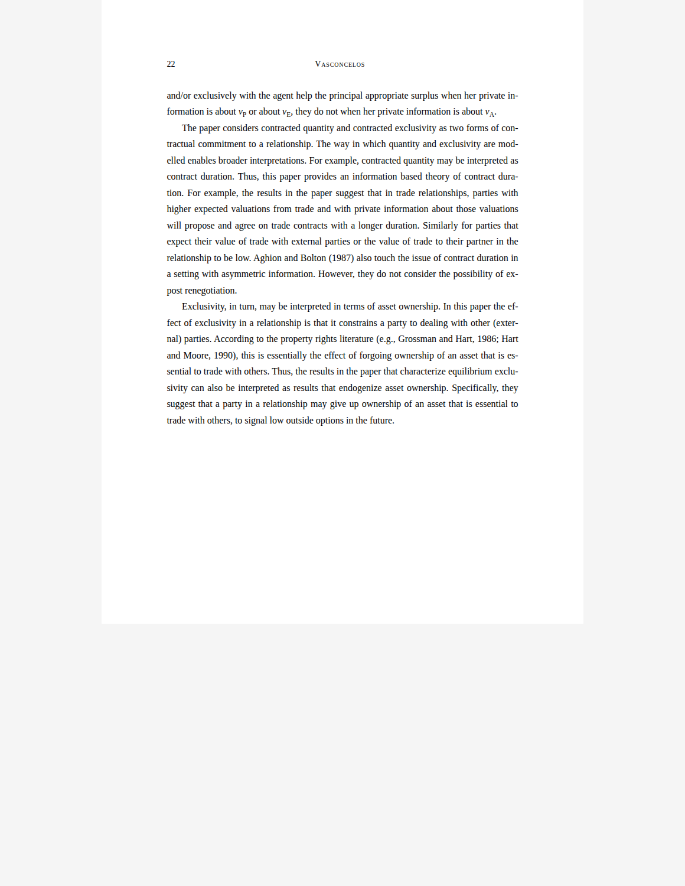22 Vasconcelos
and/or exclusively with the agent help the principal appropriate surplus when her private information is about vP or about vE, they do not when her private information is about vA.
The paper considers contracted quantity and contracted exclusivity as two forms of contractual commitment to a relationship. The way in which quantity and exclusivity are modelled enables broader interpretations. For example, contracted quantity may be interpreted as contract duration. Thus, this paper provides an information based theory of contract duration. For example, the results in the paper suggest that in trade relationships, parties with higher expected valuations from trade and with private information about those valuations will propose and agree on trade contracts with a longer duration. Similarly for parties that expect their value of trade with external parties or the value of trade to their partner in the relationship to be low. Aghion and Bolton (1987) also touch the issue of contract duration in a setting with asymmetric information. However, they do not consider the possibility of ex-post renegotiation.
Exclusivity, in turn, may be interpreted in terms of asset ownership. In this paper the effect of exclusivity in a relationship is that it constrains a party to dealing with other (external) parties. According to the property rights literature (e.g., Grossman and Hart, 1986; Hart and Moore, 1990), this is essentially the effect of forgoing ownership of an asset that is essential to trade with others. Thus, the results in the paper that characterize equilibrium exclusivity can also be interpreted as results that endogenize asset ownership. Specifically, they suggest that a party in a relationship may give up ownership of an asset that is essential to trade with others, to signal low outside options in the future.